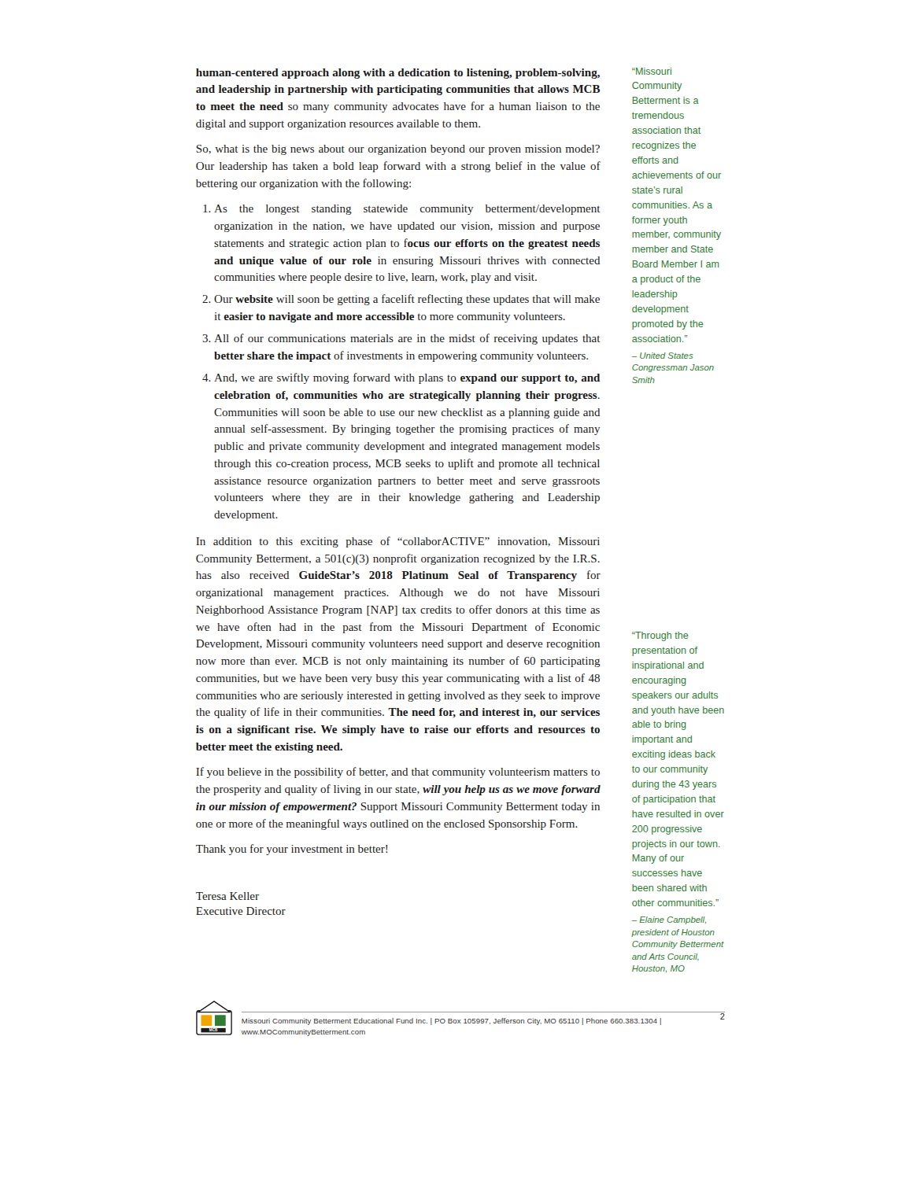human-centered approach along with a dedication to listening, problem-solving, and leadership in partnership with participating communities that allows MCB to meet the need so many community advocates have for a human liaison to the digital and support organization resources available to them.
So, what is the big news about our organization beyond our proven mission model? Our leadership has taken a bold leap forward with a strong belief in the value of bettering our organization with the following:
As the longest standing statewide community betterment/development organization in the nation, we have updated our vision, mission and purpose statements and strategic action plan to focus our efforts on the greatest needs and unique value of our role in ensuring Missouri thrives with connected communities where people desire to live, learn, work, play and visit.
Our website will soon be getting a facelift reflecting these updates that will make it easier to navigate and more accessible to more community volunteers.
All of our communications materials are in the midst of receiving updates that better share the impact of investments in empowering community volunteers.
And, we are swiftly moving forward with plans to expand our support to, and celebration of, communities who are strategically planning their progress. Communities will soon be able to use our new checklist as a planning guide and annual self-assessment. By bringing together the promising practices of many public and private community development and integrated management models through this co-creation process, MCB seeks to uplift and promote all technical assistance resource organization partners to better meet and serve grassroots volunteers where they are in their knowledge gathering and Leadership development.
In addition to this exciting phase of “collaborACTIVE” innovation, Missouri Community Betterment, a 501(c)(3) nonprofit organization recognized by the I.R.S. has also received GuideStar’s 2018 Platinum Seal of Transparency for organizational management practices. Although we do not have Missouri Neighborhood Assistance Program [NAP] tax credits to offer donors at this time as we have often had in the past from the Missouri Department of Economic Development, Missouri community volunteers need support and deserve recognition now more than ever. MCB is not only maintaining its number of 60 participating communities, but we have been very busy this year communicating with a list of 48 communities who are seriously interested in getting involved as they seek to improve the quality of life in their communities. The need for, and interest in, our services is on a significant rise. We simply have to raise our efforts and resources to better meet the existing need.
If you believe in the possibility of better, and that community volunteerism matters to the prosperity and quality of living in our state, will you help us as we move forward in our mission of empowerment? Support Missouri Community Betterment today in one or more of the meaningful ways outlined on the enclosed Sponsorship Form.
Thank you for your investment in better!
Teresa Keller
Executive Director
“Missouri Community Betterment is a tremendous association that recognizes the efforts and achievements of our state’s rural communities. As a former youth member, community member and State Board Member I am a product of the leadership development promoted by the association.”
– United States Congressman Jason Smith
“Through the presentation of inspirational and encouraging speakers our adults and youth have been able to bring important and exciting ideas back to our community during the 43 years of participation that have resulted in over 200 progressive projects in our town. Many of our successes have been shared with other communities.”
– Elaine Campbell, president of Houston Community Betterment and Arts Council, Houston, MO
2
MCB
Missouri Community Betterment Educational Fund Inc. | PO Box 105997, Jefferson City, MO 65110 | Phone 660.383.1304 | www.MOCommunityBetterment.com